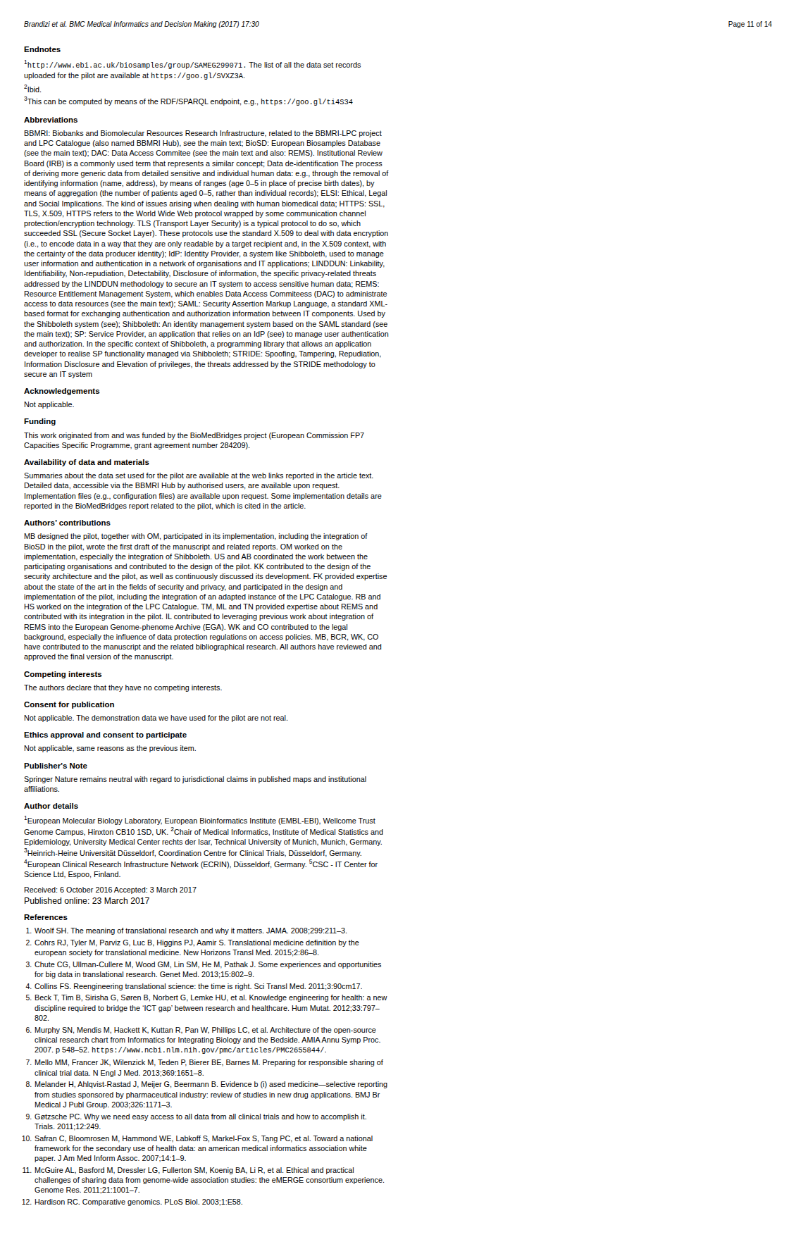Brandizi et al. BMC Medical Informatics and Decision Making (2017) 17:30
Page 11 of 14
Endnotes
1http://www.ebi.ac.uk/biosamples/group/SAMEG299071. The list of all the data set records uploaded for the pilot are available at https://goo.gl/SVXZ3A.
2Ibid.
3This can be computed by means of the RDF/SPARQL endpoint, e.g., https://goo.gl/ti4S34
Abbreviations
BBMRI: Biobanks and Biomolecular Resources Research Infrastructure, related to the BBMRI-LPC project and LPC Catalogue (also named BBMRI Hub), see the main text; BioSD: European Biosamples Database (see the main text); DAC: Data Access Commitee (see the main text and also: REMS). Institutional Review Board (IRB) is a commonly used term that represents a similar concept; Data de-identification The process of deriving more generic data from detailed sensitive and individual human data: e.g., through the removal of identifying information (name, address), by means of ranges (age 0–5 in place of precise birth dates), by means of aggregation (the number of patients aged 0–5, rather than individual records); ELSI: Ethical, Legal and Social Implications. The kind of issues arising when dealing with human biomedical data; HTTPS: SSL, TLS, X.509, HTTPS refers to the World Wide Web protocol wrapped by some communication channel protection/encryption technology. TLS (Transport Layer Security) is a typical protocol to do so, which succeeded SSL (Secure Socket Layer). These protocols use the standard X.509 to deal with data encryption (i.e., to encode data in a way that they are only readable by a target recipient and, in the X.509 context, with the certainty of the data producer identity); IdP: Identity Provider, a system like Shibboleth, used to manage user information and authentication in a network of organisations and IT applications; LINDDUN: Linkability, Identifiability, Non-repudiation, Detectability, Disclosure of information, the specific privacy-related threats addressed by the LINDDUN methodology to secure an IT system to access sensitive human data; REMS: Resource Entitlement Management System, which enables Data Access Commiteess (DAC) to administrate access to data resources (see the main text); SAML: Security Assertion Markup Language, a standard XML-based format for exchanging authentication and authorization information between IT components. Used by the Shibboleth system (see); Shibboleth: An identity management system based on the SAML standard (see the main text); SP: Service Provider, an application that relies on an IdP (see) to manage user authentication and authorization. In the specific context of Shibboleth, a programming library that allows an application developer to realise SP functionality managed via Shibboleth; STRIDE: Spoofing, Tampering, Repudiation, Information Disclosure and Elevation of privileges, the threats addressed by the STRIDE methodology to secure an IT system
Acknowledgements
Not applicable.
Funding
This work originated from and was funded by the BioMedBridges project (European Commission FP7 Capacities Specific Programme, grant agreement number 284209).
Availability of data and materials
Summaries about the data set used for the pilot are available at the web links reported in the article text. Detailed data, accessible via the BBMRI Hub by authorised users, are available upon request. Implementation files (e.g., configuration files) are available upon request. Some implementation details are reported in the BioMedBridges report related to the pilot, which is cited in the article.
Authors’ contributions
MB designed the pilot, together with OM, participated in its implementation, including the integration of BioSD in the pilot, wrote the first draft of the manuscript and related reports. OM worked on the implementation, especially the integration of Shibboleth. US and AB coordinated the work between the participating organisations and contributed to the design of the pilot. KK contributed to the design of the security architecture and the pilot, as well as continuously discussed its development. FK provided expertise about the state of the art in the fields of security and privacy, and participated in the design and implementation of the pilot, including the integration of an adapted instance of the LPC Catalogue. RB and HS worked on the integration of the LPC Catalogue. TM, ML and TN provided expertise about REMS and contributed with its integration in the pilot. IL contributed to leveraging previous work about integration of REMS into the European Genome-phenome Archive (EGA). WK and CO contributed to the legal background, especially the influence of data protection regulations on access policies. MB, BCR, WK, CO have contributed to the manuscript and the related bibliographical research. All authors have reviewed and approved the final version of the manuscript.
Competing interests
The authors declare that they have no competing interests.
Consent for publication
Not applicable. The demonstration data we have used for the pilot are not real.
Ethics approval and consent to participate
Not applicable, same reasons as the previous item.
Publisher's Note
Springer Nature remains neutral with regard to jurisdictional claims in published maps and institutional affiliations.
Author details
1European Molecular Biology Laboratory, European Bioinformatics Institute (EMBL-EBI), Wellcome Trust Genome Campus, Hinxton CB10 1SD, UK. 2Chair of Medical Informatics, Institute of Medical Statistics and Epidemiology, University Medical Center rechts der Isar, Technical University of Munich, Munich, Germany. 3Heinrich-Heine Universität Düsseldorf, Coordination Centre for Clinical Trials, Düsseldorf, Germany. 4European Clinical Research Infrastructure Network (ECRIN), Düsseldorf, Germany. 5CSC - IT Center for Science Ltd, Espoo, Finland.
Received: 6 October 2016 Accepted: 3 March 2017
Published online: 23 March 2017
References
Woolf SH. The meaning of translational research and why it matters. JAMA. 2008;299:211–3.
Cohrs RJ, Tyler M, Parviz G, Luc B, Higgins PJ, Aamir S. Translational medicine definition by the european society for translational medicine. New Horizons Transl Med. 2015;2:86–8.
Chute CG, Ullman-Cullere M, Wood GM, Lin SM, He M, Pathak J. Some experiences and opportunities for big data in translational research. Genet Med. 2013;15:802–9.
Collins FS. Reengineering translational science: the time is right. Sci Transl Med. 2011;3:90cm17.
Beck T, Tim B, Sirisha G, Søren B, Norbert G, Lemke HU, et al. Knowledge engineering for health: a new discipline required to bridge the ‘ICT gap’ between research and healthcare. Hum Mutat. 2012;33:797–802.
Murphy SN, Mendis M, Hackett K, Kuttan R, Pan W, Phillips LC, et al. Architecture of the open-source clinical research chart from Informatics for Integrating Biology and the Bedside. AMIA Annu Symp Proc. 2007. p 548–52. https://www.ncbi.nlm.nih.gov/pmc/articles/PMC2655844/.
Mello MM, Francer JK, Wilenzick M, Teden P, Bierer BE, Barnes M. Preparing for responsible sharing of clinical trial data. N Engl J Med. 2013;369:1651–8.
Melander H, Ahlqvist-Rastad J, Meijer G, Beermann B. Evidence b (i) ased medicine—selective reporting from studies sponsored by pharmaceutical industry: review of studies in new drug applications. BMJ Br Medical J Publ Group. 2003;326:1171–3.
Gøtzsche PC. Why we need easy access to all data from all clinical trials and how to accomplish it. Trials. 2011;12:249.
Safran C, Bloomrosen M, Hammond WE, Labkoff S, Markel-Fox S, Tang PC, et al. Toward a national framework for the secondary use of health data: an american medical informatics association white paper. J Am Med Inform Assoc. 2007;14:1–9.
McGuire AL, Basford M, Dressler LG, Fullerton SM, Koenig BA, Li R, et al. Ethical and practical challenges of sharing data from genome-wide association studies: the eMERGE consortium experience. Genome Res. 2011;21:1001–7.
Hardison RC. Comparative genomics. PLoS Biol. 2003;1:E58.